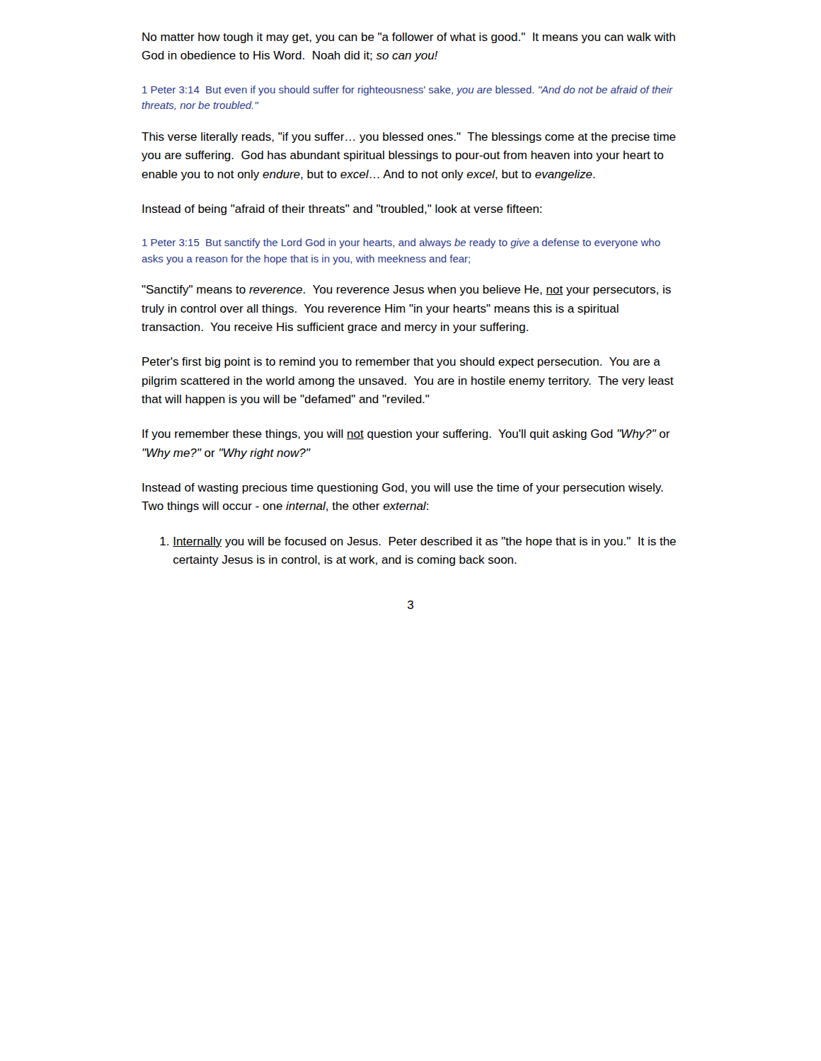No matter how tough it may get, you can be "a follower of what is good." It means you can walk with God in obedience to His Word. Noah did it; so can you!
1 Peter 3:14 But even if you should suffer for righteousness' sake, you are blessed. "And do not be afraid of their threats, nor be troubled."
This verse literally reads, "if you suffer… you blessed ones." The blessings come at the precise time you are suffering. God has abundant spiritual blessings to pour-out from heaven into your heart to enable you to not only endure, but to excel… And to not only excel, but to evangelize.
Instead of being "afraid of their threats" and "troubled," look at verse fifteen:
1 Peter 3:15 But sanctify the Lord God in your hearts, and always be ready to give a defense to everyone who asks you a reason for the hope that is in you, with meekness and fear;
"Sanctify" means to reverence. You reverence Jesus when you believe He, not your persecutors, is truly in control over all things. You reverence Him "in your hearts" means this is a spiritual transaction. You receive His sufficient grace and mercy in your suffering.
Peter's first big point is to remind you to remember that you should expect persecution. You are a pilgrim scattered in the world among the unsaved. You are in hostile enemy territory. The very least that will happen is you will be "defamed" and "reviled."
If you remember these things, you will not question your suffering. You'll quit asking God "Why?" or "Why me?" or "Why right now?"
Instead of wasting precious time questioning God, you will use the time of your persecution wisely. Two things will occur - one internal, the other external:
Internally you will be focused on Jesus. Peter described it as "the hope that is in you." It is the certainty Jesus is in control, is at work, and is coming back soon.
3